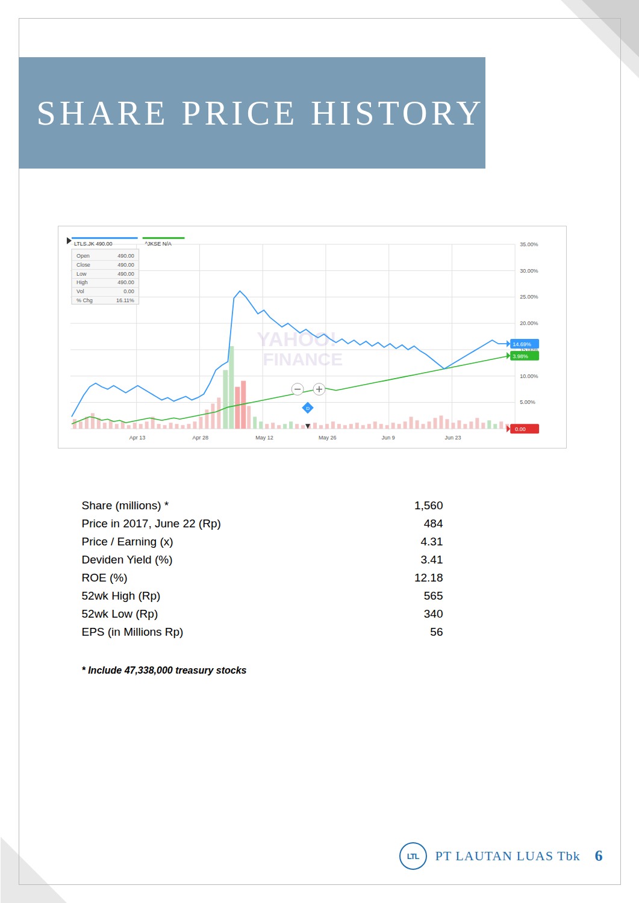SHARE PRICE HISTORY
35.00% 30.00% 25.00% 20.00% 15.00% 10.00% 5.00% 0.00% Apr 13 Apr 28 May 12 May 26 Jun 9 Jun 23 YAHOO! FINANCE 14.69% 3.98% 0.00 LTLS.JK 490.00 ^JKSE N/A Open 490.00 Close 490.00 Low 490.00 High 490.00 Vol 0.00 % Chg 16.11% D
| Share (millions) * | 1,560 |
| Price in 2017, June 22 (Rp) | 484 |
| Price / Earning (x) | 4.31 |
| Deviden Yield (%) | 3.41 |
| ROE (%) | 12.18 |
| 52wk High (Rp) | 565 |
| 52wk Low (Rp) | 340 |
| EPS (in Millions Rp) | 56 |
* Include 47,338,000 treasury stocks
LTL
PT LAUTAN LUAS Tbk
6